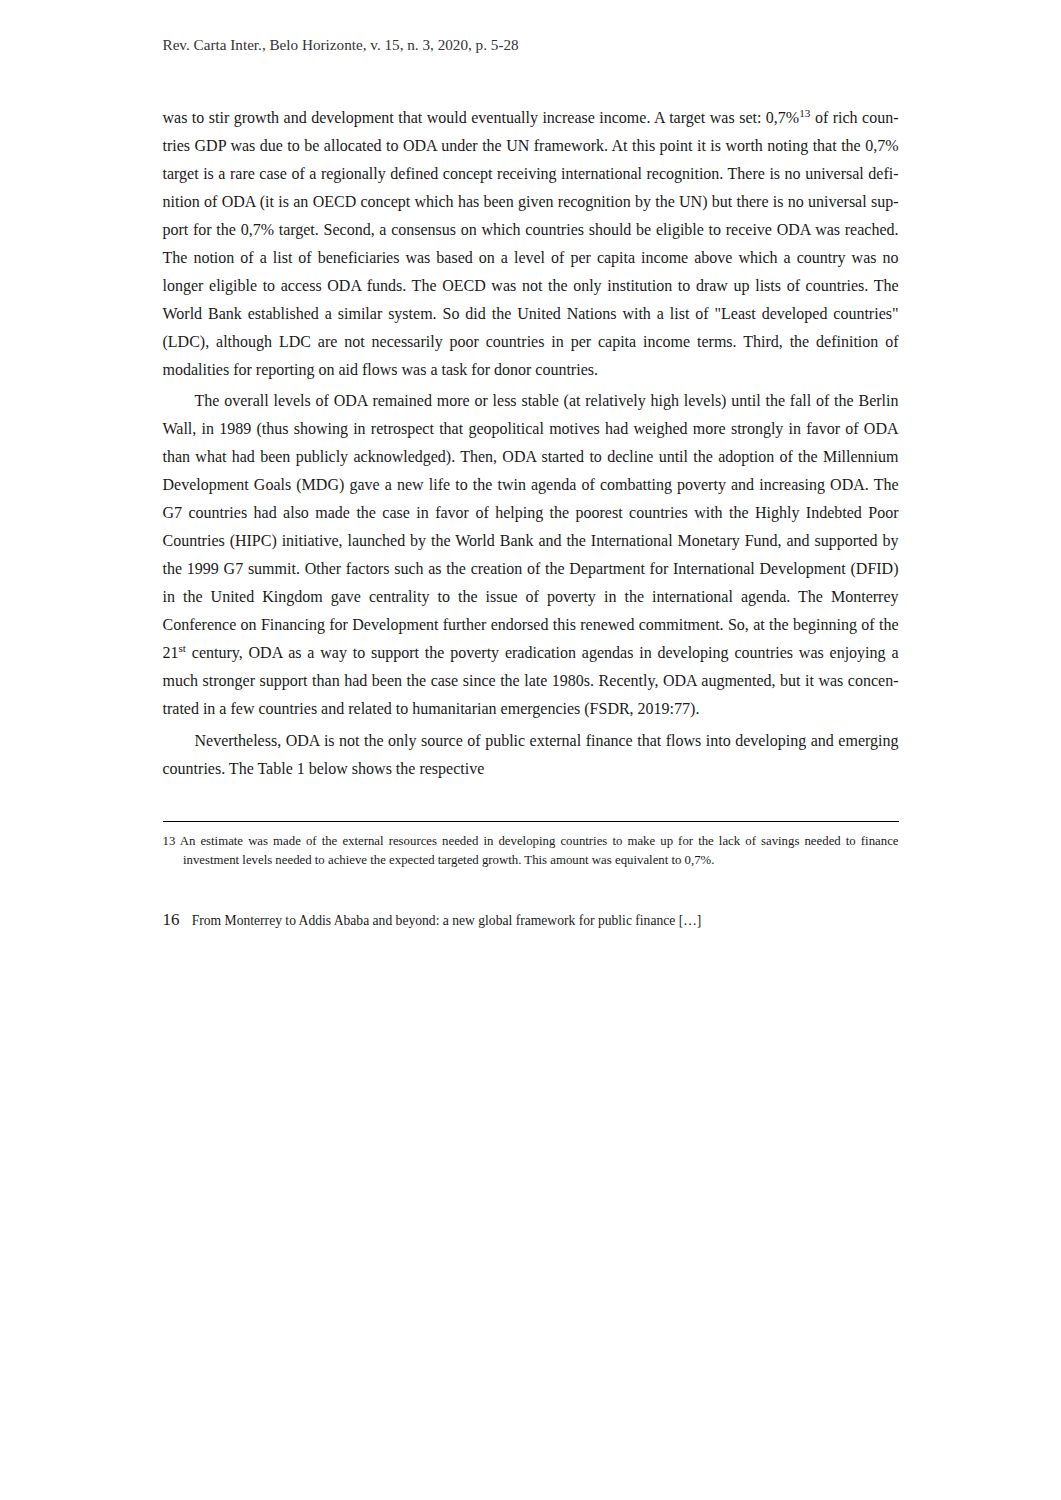Rev. Carta Inter., Belo Horizonte, v. 15, n. 3, 2020, p. 5-28
was to stir growth and development that would eventually increase income. A target was set: 0,7%13 of rich countries GDP was due to be allocated to ODA under the UN framework. At this point it is worth noting that the 0,7% target is a rare case of a regionally defined concept receiving international recognition. There is no universal definition of ODA (it is an OECD concept which has been given recognition by the UN) but there is no universal support for the 0,7% target. Second, a consensus on which countries should be eligible to receive ODA was reached. The notion of a list of beneficiaries was based on a level of per capita income above which a country was no longer eligible to access ODA funds. The OECD was not the only institution to draw up lists of countries. The World Bank established a similar system. So did the United Nations with a list of "Least developed countries" (LDC), although LDC are not necessarily poor countries in per capita income terms. Third, the definition of modalities for reporting on aid flows was a task for donor countries.
The overall levels of ODA remained more or less stable (at relatively high levels) until the fall of the Berlin Wall, in 1989 (thus showing in retrospect that geopolitical motives had weighed more strongly in favor of ODA than what had been publicly acknowledged). Then, ODA started to decline until the adoption of the Millennium Development Goals (MDG) gave a new life to the twin agenda of combatting poverty and increasing ODA. The G7 countries had also made the case in favor of helping the poorest countries with the Highly Indebted Poor Countries (HIPC) initiative, launched by the World Bank and the International Monetary Fund, and supported by the 1999 G7 summit. Other factors such as the creation of the Department for International Development (DFID) in the United Kingdom gave centrality to the issue of poverty in the international agenda. The Monterrey Conference on Financing for Development further endorsed this renewed commitment. So, at the beginning of the 21st century, ODA as a way to support the poverty eradication agendas in developing countries was enjoying a much stronger support than had been the case since the late 1980s. Recently, ODA augmented, but it was concentrated in a few countries and related to humanitarian emergencies (FSDR, 2019:77).
Nevertheless, ODA is not the only source of public external finance that flows into developing and emerging countries. The Table 1 below shows the respective
13 An estimate was made of the external resources needed in developing countries to make up for the lack of savings needed to finance investment levels needed to achieve the expected targeted growth. This amount was equivalent to 0,7%.
16 From Monterrey to Addis Ababa and beyond: a new global framework for public finance […]